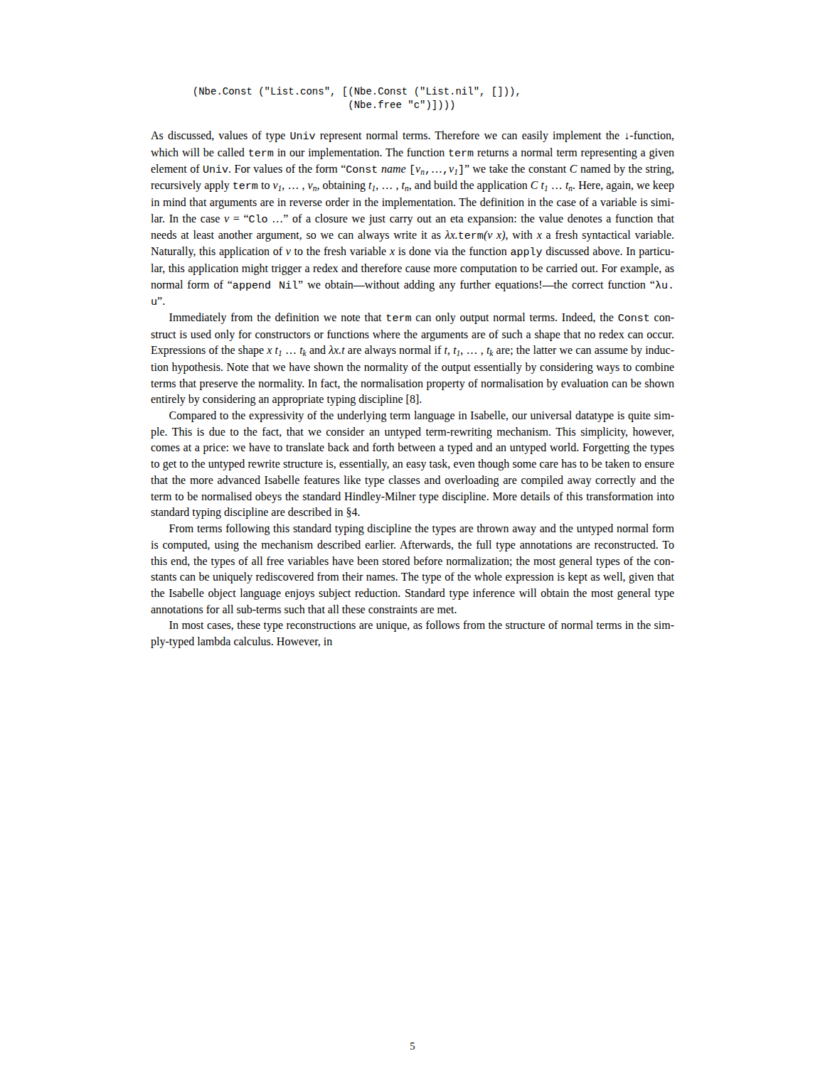(Nbe.Const ("List.cons", [(Nbe.Const ("List.nil", [])), (Nbe.free "c")])))
As discussed, values of type Univ represent normal terms. Therefore we can easily implement the ↓-function, which will be called term in our implementation. The function term returns a normal term representing a given element of Univ. For values of the form “Const name [vn,…,v1]” we take the constant C named by the string, recursively apply term to v1, … , vn, obtaining t1, … , tn, and build the application C t1 … tn. Here, again, we keep in mind that arguments are in reverse order in the implementation. The definition in the case of a variable is similar. In the case v = “Clo …” of a closure we just carry out an eta expansion: the value denotes a function that needs at least another argument, so we can always write it as λx. term(v x), with x a fresh syntactical variable. Naturally, this application of v to the fresh variable x is done via the function apply discussed above. In particular, this application might trigger a redex and therefore cause more computation to be carried out. For example, as normal form of “append Nil” we obtain—without adding any further equations!—the correct function “λu. u”.
Immediately from the definition we note that term can only output normal terms. Indeed, the Const construct is used only for constructors or functions where the arguments are of such a shape that no redex can occur. Expressions of the shape x t1 … tk and λx.t are always normal if t, t1, … , tk are; the latter we can assume by induction hypothesis. Note that we have shown the normality of the output essentially by considering ways to combine terms that preserve the normality. In fact, the normalisation property of normalisation by evaluation can be shown entirely by considering an appropriate typing discipline [8].
Compared to the expressivity of the underlying term language in Isabelle, our universal datatype is quite simple. This is due to the fact, that we consider an untyped term-rewriting mechanism. This simplicity, however, comes at a price: we have to translate back and forth between a typed and an untyped world. Forgetting the types to get to the untyped rewrite structure is, essentially, an easy task, even though some care has to be taken to ensure that the more advanced Isabelle features like type classes and overloading are compiled away correctly and the term to be normalised obeys the standard Hindley-Milner type discipline. More details of this transformation into standard typing discipline are described in §4.
From terms following this standard typing discipline the types are thrown away and the untyped normal form is computed, using the mechanism described earlier. Afterwards, the full type annotations are reconstructed. To this end, the types of all free variables have been stored before normalization; the most general types of the constants can be uniquely rediscovered from their names. The type of the whole expression is kept as well, given that the Isabelle object language enjoys subject reduction. Standard type inference will obtain the most general type annotations for all sub-terms such that all these constraints are met.
In most cases, these type reconstructions are unique, as follows from the structure of normal terms in the simply-typed lambda calculus. However, in
5